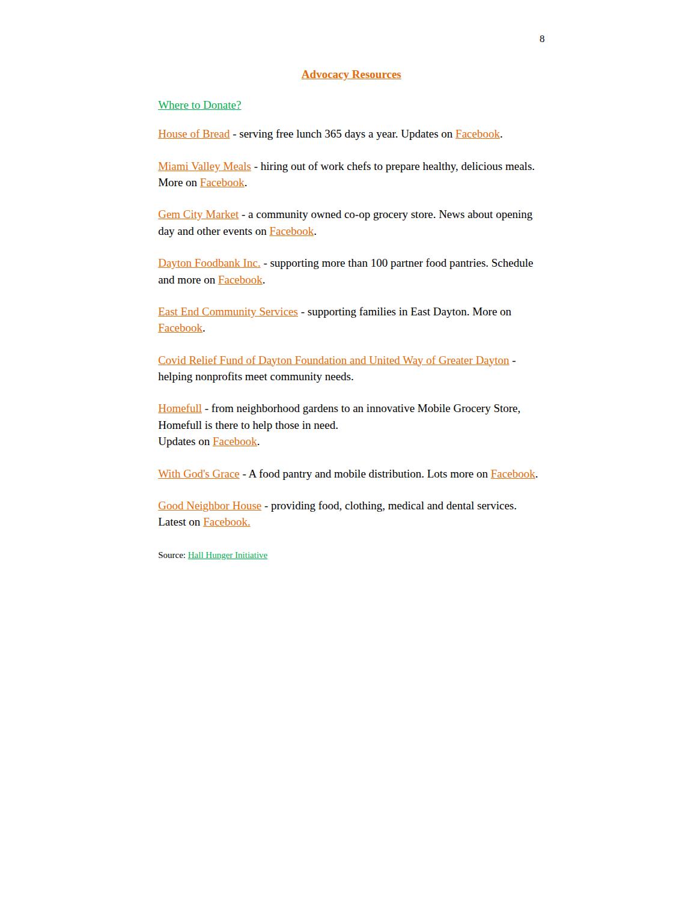8
Advocacy Resources
Where to Donate?
House of Bread - serving free lunch 365 days a year. Updates on Facebook.
Miami Valley Meals - hiring out of work chefs to prepare healthy, delicious meals. More on Facebook.
Gem City Market - a community owned co-op grocery store. News about opening day and other events on Facebook.
Dayton Foodbank Inc. - supporting more than 100 partner food pantries. Schedule and more on Facebook.
East End Community Services - supporting families in East Dayton. More on Facebook.
Covid Relief Fund of Dayton Foundation and United Way of Greater Dayton - helping nonprofits meet community needs.
Homefull - from neighborhood gardens to an innovative Mobile Grocery Store, Homefull is there to help those in need.
Updates on Facebook.
With God's Grace - A food pantry and mobile distribution. Lots more on Facebook.
Good Neighbor House - providing food, clothing, medical and dental services. Latest on Facebook.
Source: Hall Hunger Initiative